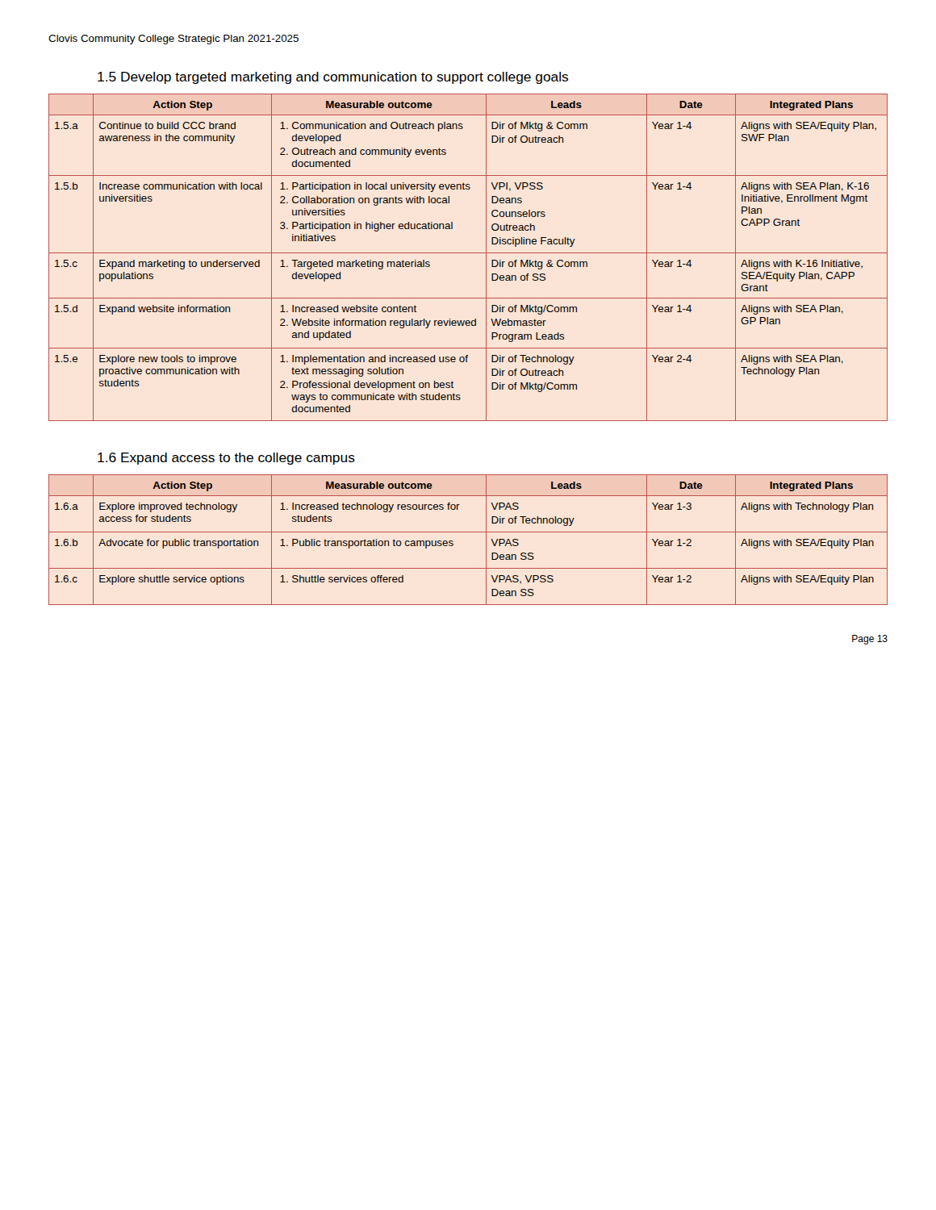Clovis Community College Strategic Plan 2021-2025
1.5 Develop targeted marketing and communication to support college goals
| | Action Step | Measurable outcome | Leads | Date | Integrated Plans |
| --- | --- | --- | --- | --- | --- |
| 1.5.a | Continue to build CCC brand awareness in the community | Communication and Outreach plans developed Outreach and community events documented | Dir of Mktg & Comm Dir of Outreach | Year 1-4 | Aligns with SEA/Equity Plan, SWF Plan |
| 1.5.b | Increase communication with local universities | Participation in local university events Collaboration on grants with local universities Participation in higher educational initiatives | VPI, VPSS Deans Counselors Outreach Discipline Faculty | Year 1-4 | Aligns with SEA Plan, K-16 Initiative, Enrollment Mgmt Plan CAPP Grant |
| 1.5.c | Expand marketing to underserved populations | Targeted marketing materials developed | Dir of Mktg & Comm Dean of SS | Year 1-4 | Aligns with K-16 Initiative, SEA/Equity Plan, CAPP Grant |
| 1.5.d | Expand website information | Increased website content Website information regularly reviewed and updated | Dir of Mktg/Comm Webmaster Program Leads | Year 1-4 | Aligns with SEA Plan, GP Plan |
| 1.5.e | Explore new tools to improve proactive communication with students | Implementation and increased use of text messaging solution Professional development on best ways to communicate with students documented | Dir of Technology Dir of Outreach Dir of Mktg/Comm | Year 2-4 | Aligns with SEA Plan, Technology Plan |
1.6 Expand access to the college campus
| | Action Step | Measurable outcome | Leads | Date | Integrated Plans |
| --- | --- | --- | --- | --- | --- |
| 1.6.a | Explore improved technology access for students | Increased technology resources for students | VPAS Dir of Technology | Year 1-3 | Aligns with Technology Plan |
| 1.6.b | Advocate for public transportation | Public transportation to campuses | VPAS Dean SS | Year 1-2 | Aligns with SEA/Equity Plan |
| 1.6.c | Explore shuttle service options | Shuttle services offered | VPAS, VPSS Dean SS | Year 1-2 | Aligns with SEA/Equity Plan |
Page 13